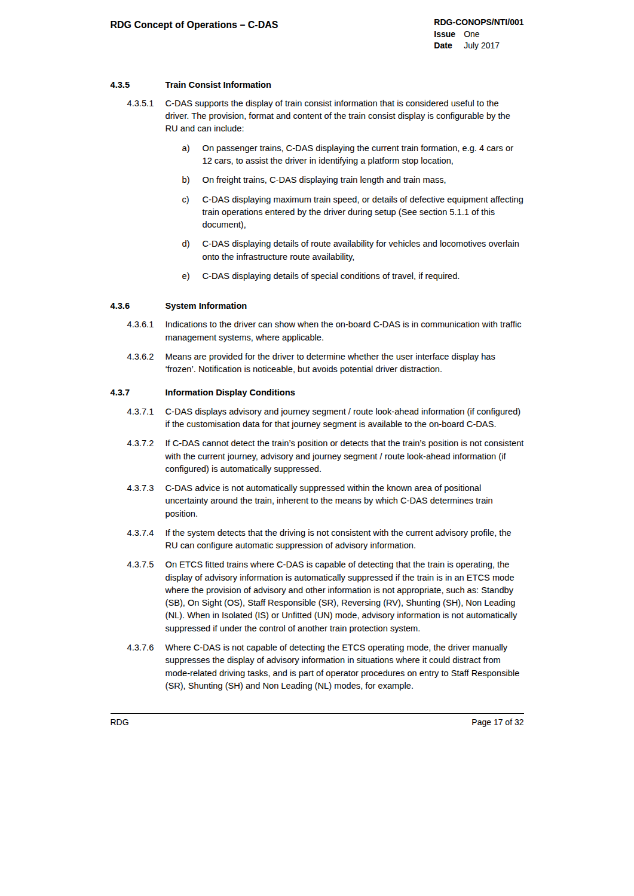RDG Concept of Operations – C-DAS
RDG-CONOPS/NTI/001
| Issue | One |
| Date | July 2017 |
4.3.5
Train Consist Information
4.3.5.1
C-DAS supports the display of train consist information that is considered useful to the driver. The provision, format and content of the train consist display is configurable by the RU and can include:
a)
On passenger trains, C-DAS displaying the current train formation, e.g. 4 cars or 12 cars, to assist the driver in identifying a platform stop location,
b)
On freight trains, C-DAS displaying train length and train mass,
c)
C-DAS displaying maximum train speed, or details of defective equipment affecting train operations entered by the driver during setup (See section 5.1.1 of this document),
d)
C-DAS displaying details of route availability for vehicles and locomotives overlain onto the infrastructure route availability,
e)
C-DAS displaying details of special conditions of travel, if required.
4.3.6
System Information
4.3.6.1
Indications to the driver can show when the on-board C-DAS is in communication with traffic management systems, where applicable.
4.3.6.2
Means are provided for the driver to determine whether the user interface display has ‘frozen’. Notification is noticeable, but avoids potential driver distraction.
4.3.7
Information Display Conditions
4.3.7.1
C-DAS displays advisory and journey segment / route look-ahead information (if configured) if the customisation data for that journey segment is available to the on-board C-DAS.
4.3.7.2
If C-DAS cannot detect the train’s position or detects that the train’s position is not consistent with the current journey, advisory and journey segment / route look-ahead information (if configured) is automatically suppressed.
4.3.7.3
C-DAS advice is not automatically suppressed within the known area of positional uncertainty around the train, inherent to the means by which C-DAS determines train position.
4.3.7.4
If the system detects that the driving is not consistent with the current advisory profile, the RU can configure automatic suppression of advisory information.
4.3.7.5
On ETCS fitted trains where C-DAS is capable of detecting that the train is operating, the display of advisory information is automatically suppressed if the train is in an ETCS mode where the provision of advisory and other information is not appropriate, such as: Standby (SB), On Sight (OS), Staff Responsible (SR), Reversing (RV), Shunting (SH), Non Leading (NL). When in Isolated (IS) or Unfitted (UN) mode, advisory information is not automatically suppressed if under the control of another train protection system.
4.3.7.6
Where C-DAS is not capable of detecting the ETCS operating mode, the driver manually suppresses the display of advisory information in situations where it could distract from mode-related driving tasks, and is part of operator procedures on entry to Staff Responsible (SR), Shunting (SH) and Non Leading (NL) modes, for example.
RDG
Page 17 of 32